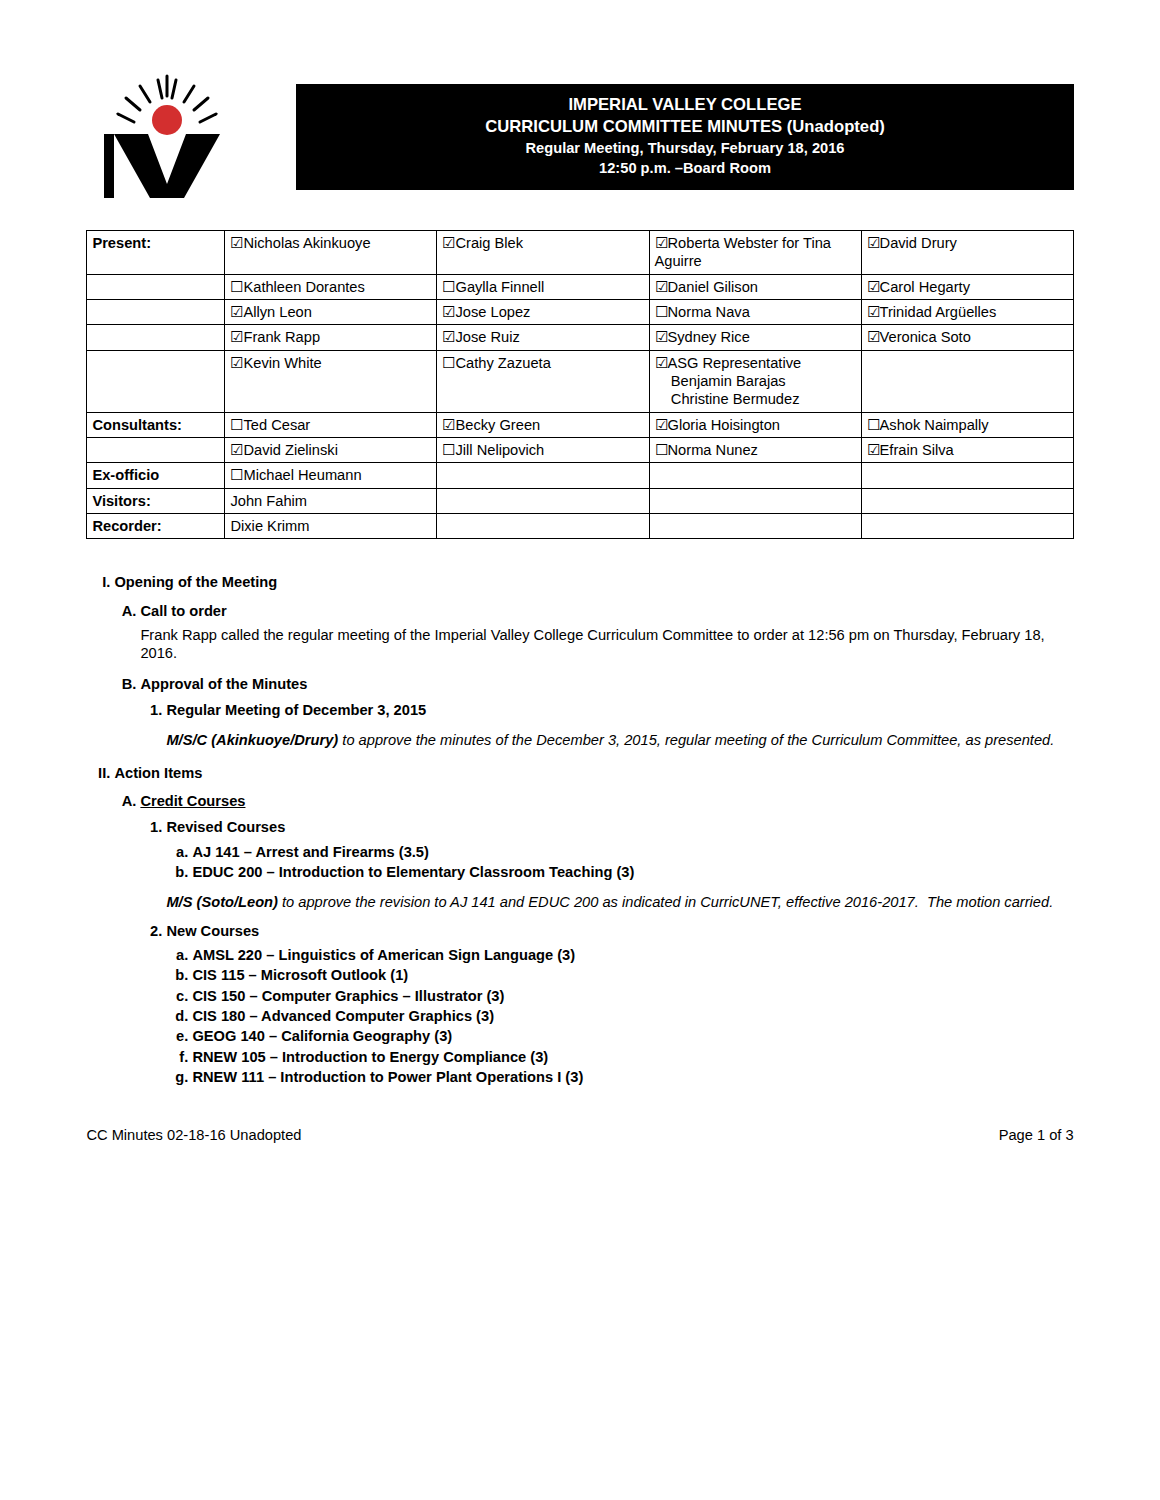IMPERIAL VALLEY COLLEGE
CURRICULUM COMMITTEE MINUTES (Unadopted)
Regular Meeting, Thursday, February 18, 2016
12:50 p.m. –Board Room
| Present: | ☑ Nicholas Akinkuoye | ☑ Craig Blek | ☑ Roberta Webster for Tina Aguirre | ☑ David Drury |
| | ☐ Kathleen Dorantes | ☐ Gaylla Finnell | ☑ Daniel Gilison | ☑ Carol Hegarty |
| | ☑ Allyn Leon | ☑ Jose Lopez | ☐ Norma Nava | ☑ Trinidad Argüelles |
| | ☑ Frank Rapp | ☑ Jose Ruiz | ☑ Sydney Rice | ☑ Veronica Soto |
| | ☑ Kevin White | ☐ Cathy Zazueta | ☑ ASG Representative Benjamin Barajas Christine Bermudez | |
| Consultants: | ☐ Ted Cesar | ☑ Becky Green | ☑ Gloria Hoisington | ☐ Ashok Naimpally |
| | ☑ David Zielinski | ☐ Jill Nelipovich | ☐ Norma Nunez | ☑ Efrain Silva |
| Ex-officio | ☐ Michael Heumann | | | |
| Visitors: | John Fahim | | | |
| Recorder: | Dixie Krimm | | | |
Opening of the Meeting
Call to order
Frank Rapp called the regular meeting of the Imperial Valley College Curriculum Committee to order at 12:56 pm on Thursday, February 18, 2016.
Approval of the Minutes
Regular Meeting of December 3, 2015
M/S/C (Akinkuoye/Drury) to approve the minutes of the December 3, 2015, regular meeting of the Curriculum Committee, as presented.
Action Items
Credit Courses
Revised Courses
AJ 141 – Arrest and Firearms (3.5)
EDUC 200 – Introduction to Elementary Classroom Teaching (3)
M/S (Soto/Leon) to approve the revision to AJ 141 and EDUC 200 as indicated in CurricUNET, effective 2016-2017. The motion carried.
New Courses
AMSL 220 – Linguistics of American Sign Language (3)
CIS 115 – Microsoft Outlook (1)
CIS 150 – Computer Graphics – Illustrator (3)
CIS 180 – Advanced Computer Graphics (3)
GEOG 140 – California Geography (3)
RNEW 105 – Introduction to Energy Compliance (3)
RNEW 111 – Introduction to Power Plant Operations I (3)
CC Minutes 02-18-16 Unadopted
Page 1 of 3